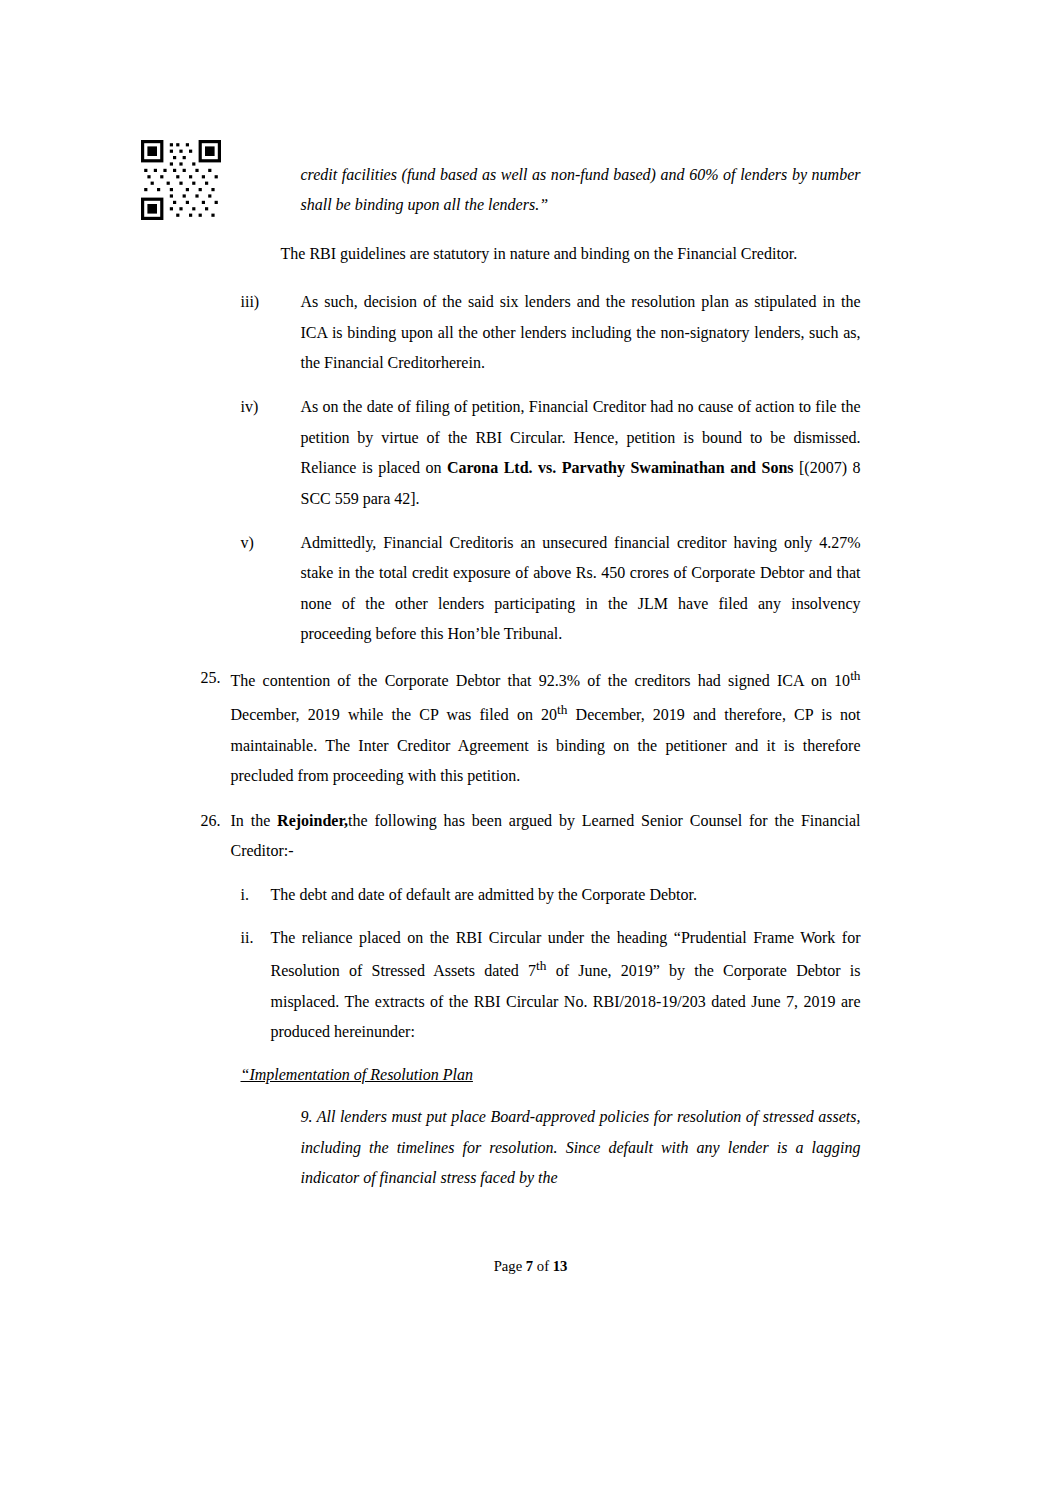credit facilities (fund based as well as non-fund based) and 60% of lenders by number shall be binding upon all the lenders.”
The RBI guidelines are statutory in nature and binding on the Financial Creditor.
iii)
As such, decision of the said six lenders and the resolution plan as stipulated in the ICA is binding upon all the other lenders including the non-signatory lenders, such as, the Financial Creditorherein.
iv)
As on the date of filing of petition, Financial Creditor had no cause of action to file the petition by virtue of the RBI Circular. Hence, petition is bound to be dismissed. Reliance is placed on Carona Ltd. vs. Parvathy Swaminathan and Sons [(2007) 8 SCC 559 para 42].
v)
Admittedly, Financial Creditoris an unsecured financial creditor having only 4.27% stake in the total credit exposure of above Rs. 450 crores of Corporate Debtor and that none of the other lenders participating in the JLM have filed any insolvency proceeding before this Hon’ble Tribunal.
25.
The contention of the Corporate Debtor that 92.3% of the creditors had signed ICA on 10th December, 2019 while the CP was filed on 20th December, 2019 and therefore, CP is not maintainable. The Inter Creditor Agreement is binding on the petitioner and it is therefore precluded from proceeding with this petition.
26.
In the Rejoinder, the following has been argued by Learned Senior Counsel for the Financial Creditor:-
i.
The debt and date of default are admitted by the Corporate Debtor.
ii.
The reliance placed on the RBI Circular under the heading “Prudential Frame Work for Resolution of Stressed Assets dated 7th of June, 2019” by the Corporate Debtor is misplaced. The extracts of the RBI Circular No. RBI/2018-19/203 dated June 7, 2019 are produced hereinunder:
“Implementation of Resolution Plan
9. All lenders must put place Board-approved policies for resolution of stressed assets, including the timelines for resolution. Since default with any lender is a lagging indicator of financial stress faced by the
Page 7 of 13